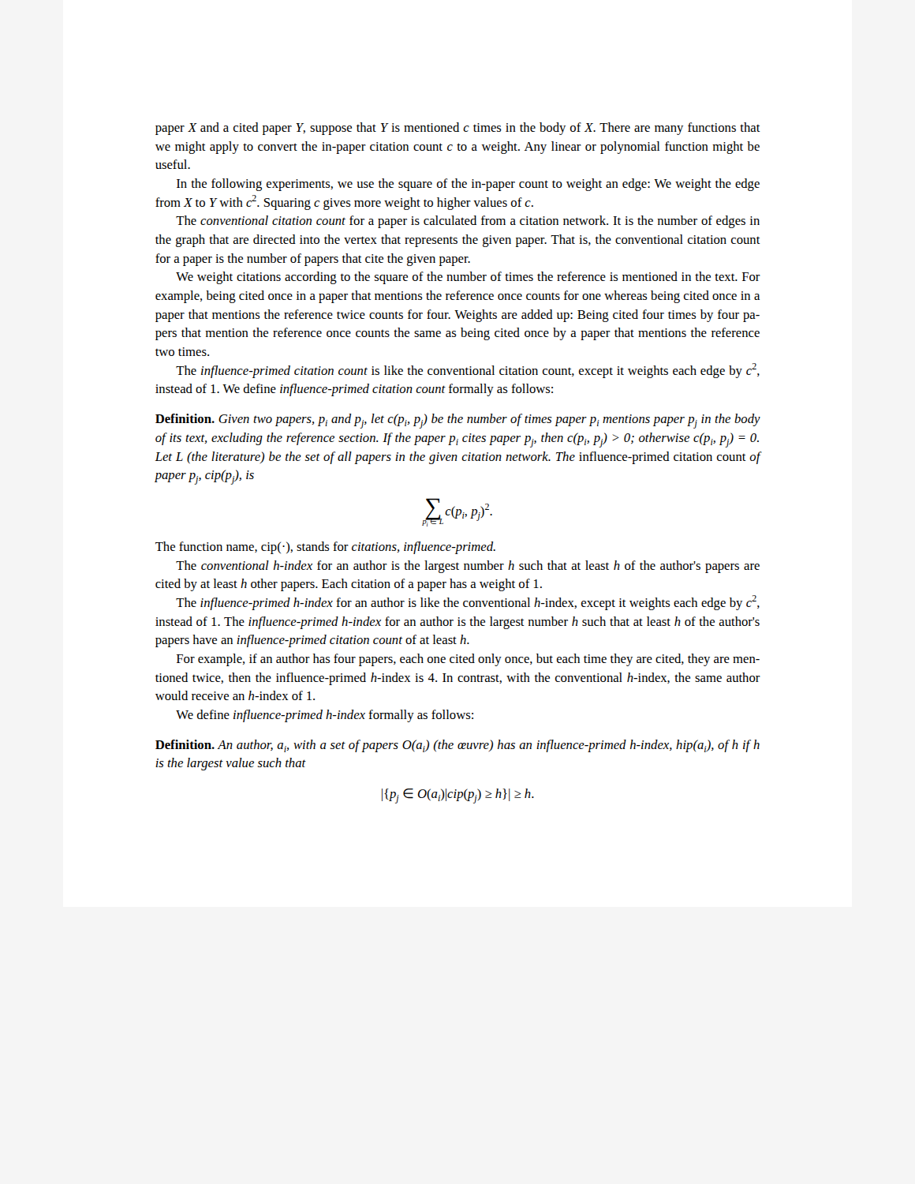paper X and a cited paper Y, suppose that Y is mentioned c times in the body of X. There are many functions that we might apply to convert the in-paper citation count c to a weight. Any linear or polynomial function might be useful.
In the following experiments, we use the square of the in-paper count to weight an edge: We weight the edge from X to Y with c2. Squaring c gives more weight to higher values of c.
The conventional citation count for a paper is calculated from a citation network. It is the number of edges in the graph that are directed into the vertex that represents the given paper. That is, the conventional citation count for a paper is the number of papers that cite the given paper.
We weight citations according to the square of the number of times the reference is mentioned in the text. For example, being cited once in a paper that mentions the reference once counts for one whereas being cited once in a paper that mentions the reference twice counts for four. Weights are added up: Being cited four times by four papers that mention the reference once counts the same as being cited once by a paper that mentions the reference two times.
The influence-primed citation count is like the conventional citation count, except it weights each edge by c2, instead of 1. We define influence-primed citation count formally as follows:
Definition. Given two papers, pi and pj, let c(pi, pj) be the number of times paper pi mentions paper pj in the body of its text, excluding the reference section. If the paper pi cites paper pj, then c(pi, pj) > 0; otherwise c(pi, pj) = 0. Let L (the literature) be the set of all papers in the given citation network. The influence-primed citation count of paper pj, cip(pj), is
∑pi ∈ L c(pi, pj)2.
The function name, cip(·), stands for citations, influence-primed.
The conventional h-index for an author is the largest number h such that at least h of the author's papers are cited by at least h other papers. Each citation of a paper has a weight of 1.
The influence-primed h-index for an author is like the conventional h-index, except it weights each edge by c2, instead of 1. The influence-primed h-index for an author is the largest number h such that at least h of the author's papers have an influence-primed citation count of at least h.
For example, if an author has four papers, each one cited only once, but each time they are cited, they are mentioned twice, then the influence-primed h-index is 4. In contrast, with the conventional h-index, the same author would receive an h-index of 1.
We define influence-primed h-index formally as follows:
Definition. An author, ai, with a set of papers O(ai) (the œuvre) has an influence-primed h-index, hip(ai), of h if h is the largest value such that
|{pj ∈ O(ai)|cip(pj) ≥ h}| ≥ h.